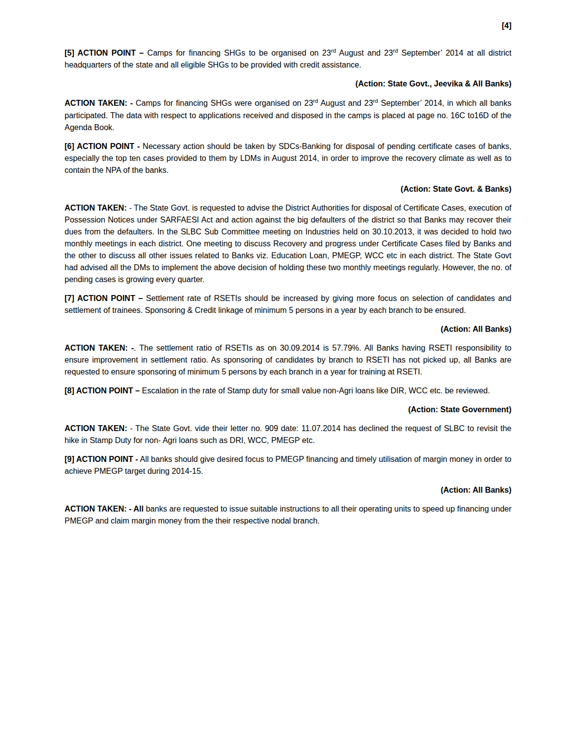[4]
[5] ACTION POINT – Camps for financing SHGs to be organised on 23rd August and 23rd September’ 2014 at all district headquarters of the state and all eligible SHGs to be provided with credit assistance.
(Action: State Govt., Jeevika & All Banks)
ACTION TAKEN: - Camps for financing SHGs were organised on 23rd August and 23rd September’ 2014, in which all banks participated. The data with respect to applications received and disposed in the camps is placed at page no. 16C to16D of the Agenda Book.
[6] ACTION POINT - Necessary action should be taken by SDCs-Banking for disposal of pending certificate cases of banks, especially the top ten cases provided to them by LDMs in August 2014, in order to improve the recovery climate as well as to contain the NPA of the banks.
(Action: State Govt. & Banks)
ACTION TAKEN: - The State Govt. is requested to advise the District Authorities for disposal of Certificate Cases, execution of Possession Notices under SARFAESI Act and action against the big defaulters of the district so that Banks may recover their dues from the defaulters. In the SLBC Sub Committee meeting on Industries held on 30.10.2013, it was decided to hold two monthly meetings in each district. One meeting to discuss Recovery and progress under Certificate Cases filed by Banks and the other to discuss all other issues related to Banks viz. Education Loan, PMEGP, WCC etc in each district. The State Govt had advised all the DMs to implement the above decision of holding these two monthly meetings regularly. However, the no. of pending cases is growing every quarter.
[7] ACTION POINT – Settlement rate of RSETIs should be increased by giving more focus on selection of candidates and settlement of trainees. Sponsoring & Credit linkage of minimum 5 persons in a year by each branch to be ensured.
(Action: All Banks)
ACTION TAKEN: -. The settlement ratio of RSETIs as on 30.09.2014 is 57.79%. All Banks having RSETI responsibility to ensure improvement in settlement ratio. As sponsoring of candidates by branch to RSETI has not picked up, all Banks are requested to ensure sponsoring of minimum 5 persons by each branch in a year for training at RSETI.
[8] ACTION POINT – Escalation in the rate of Stamp duty for small value non-Agri loans like DIR, WCC etc. be reviewed.
(Action: State Government)
ACTION TAKEN: - The State Govt. vide their letter no. 909 date: 11.07.2014 has declined the request of SLBC to revisit the hike in Stamp Duty for non- Agri loans such as DRI, WCC, PMEGP etc.
[9] ACTION POINT - All banks should give desired focus to PMEGP financing and timely utilisation of margin money in order to achieve PMEGP target during 2014-15.
(Action: All Banks)
ACTION TAKEN: - All banks are requested to issue suitable instructions to all their operating units to speed up financing under PMEGP and claim margin money from the their respective nodal branch.